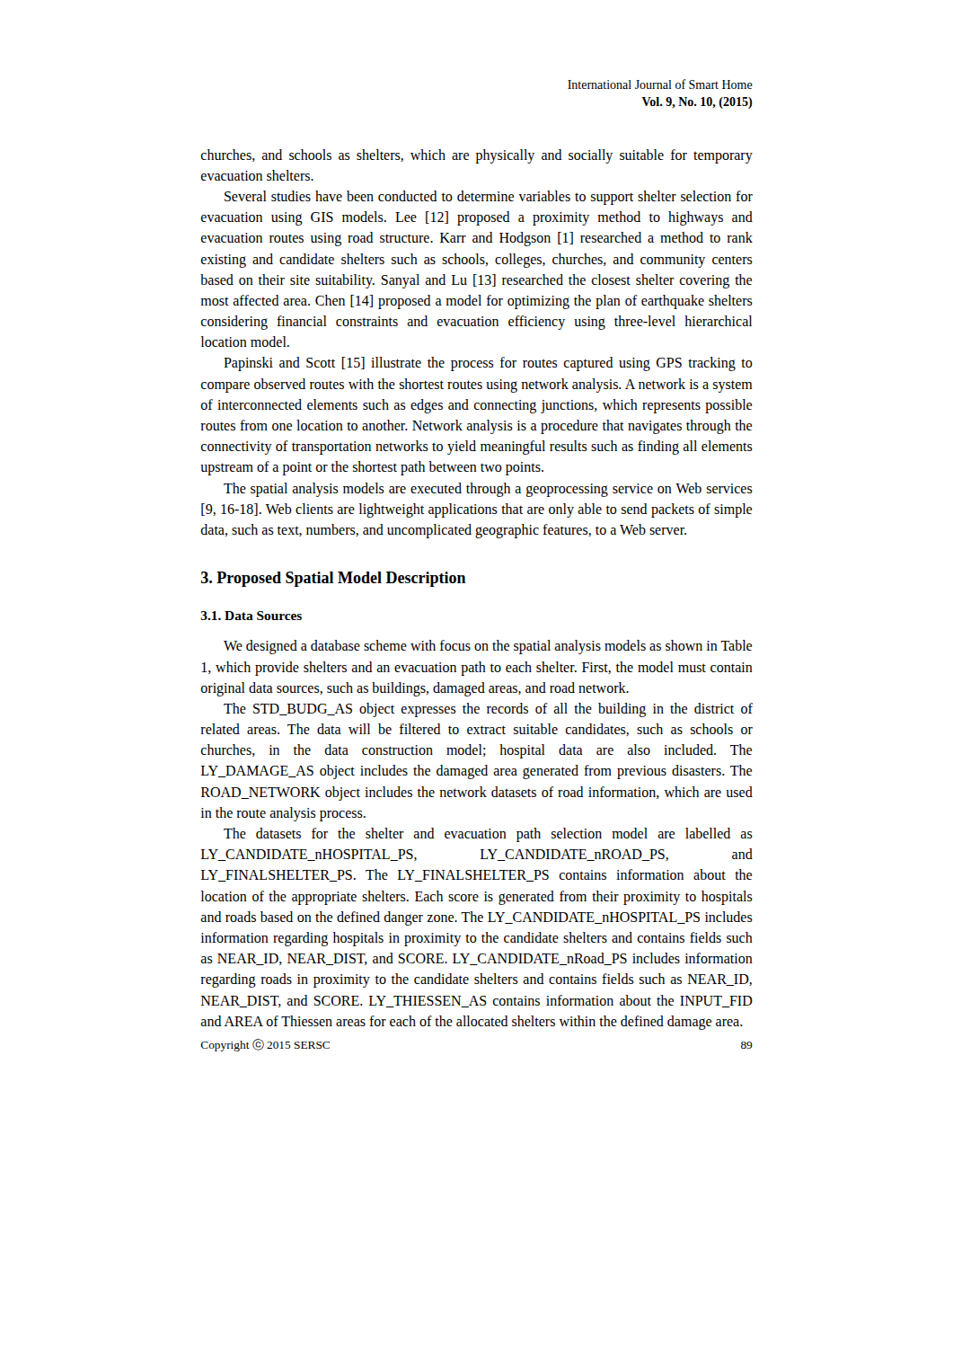International Journal of Smart Home
Vol. 9, No. 10, (2015)
churches, and schools as shelters, which are physically and socially suitable for temporary evacuation shelters.
Several studies have been conducted to determine variables to support shelter selection for evacuation using GIS models. Lee [12] proposed a proximity method to highways and evacuation routes using road structure. Karr and Hodgson [1] researched a method to rank existing and candidate shelters such as schools, colleges, churches, and community centers based on their site suitability. Sanyal and Lu [13] researched the closest shelter covering the most affected area. Chen [14] proposed a model for optimizing the plan of earthquake shelters considering financial constraints and evacuation efficiency using three-level hierarchical location model.
Papinski and Scott [15] illustrate the process for routes captured using GPS tracking to compare observed routes with the shortest routes using network analysis. A network is a system of interconnected elements such as edges and connecting junctions, which represents possible routes from one location to another. Network analysis is a procedure that navigates through the connectivity of transportation networks to yield meaningful results such as finding all elements upstream of a point or the shortest path between two points.
The spatial analysis models are executed through a geoprocessing service on Web services [9, 16-18]. Web clients are lightweight applications that are only able to send packets of simple data, such as text, numbers, and uncomplicated geographic features, to a Web server.
3. Proposed Spatial Model Description
3.1. Data Sources
We designed a database scheme with focus on the spatial analysis models as shown in Table 1, which provide shelters and an evacuation path to each shelter. First, the model must contain original data sources, such as buildings, damaged areas, and road network.
The STD_BUDG_AS object expresses the records of all the building in the district of related areas. The data will be filtered to extract suitable candidates, such as schools or churches, in the data construction model; hospital data are also included. The LY_DAMAGE_AS object includes the damaged area generated from previous disasters. The ROAD_NETWORK object includes the network datasets of road information, which are used in the route analysis process.
The datasets for the shelter and evacuation path selection model are labelled as LY_CANDIDATE_nHOSPITAL_PS, LY_CANDIDATE_nROAD_PS, and LY_FINALSHELTER_PS. The LY_FINALSHELTER_PS contains information about the location of the appropriate shelters. Each score is generated from their proximity to hospitals and roads based on the defined danger zone. The LY_CANDIDATE_nHOSPITAL_PS includes information regarding hospitals in proximity to the candidate shelters and contains fields such as NEAR_ID, NEAR_DIST, and SCORE. LY_CANDIDATE_nRoad_PS includes information regarding roads in proximity to the candidate shelters and contains fields such as NEAR_ID, NEAR_DIST, and SCORE. LY_THIESSEN_AS contains information about the INPUT_FID and AREA of Thiessen areas for each of the allocated shelters within the defined damage area.
Copyright ⓒ 2015 SERSC
89